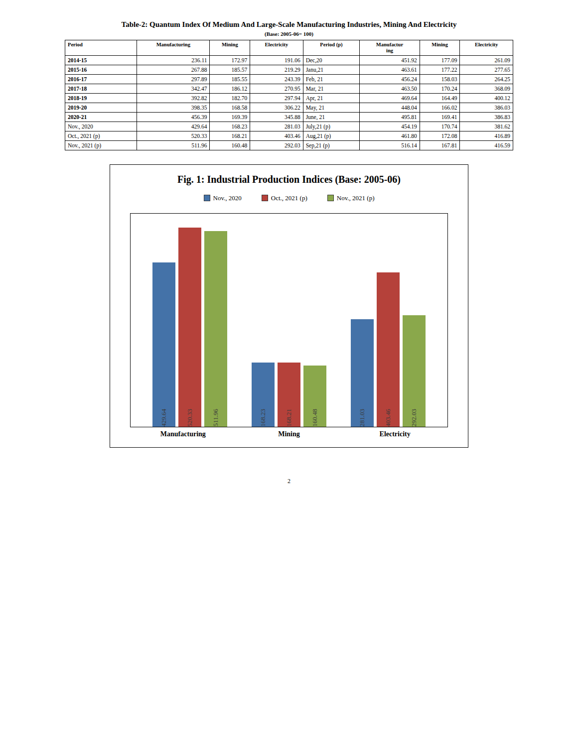Table-2: Quantum Index Of Medium And Large-Scale Manufacturing Industries, Mining And Electricity
(Base: 2005-06= 100)
| Period | Manufacturing | Mining | Electricity | Period (p) | Manufactur ing | Mining | Electricity |
| --- | --- | --- | --- | --- | --- | --- | --- |
| 2014-15 | 236.11 | 172.97 | 191.06 | Dec,20 | 451.92 | 177.09 | 261.09 |
| 2015-16 | 267.88 | 185.57 | 219.29 | Janu,21 | 463.61 | 177.22 | 277.65 |
| 2016-17 | 297.89 | 185.55 | 243.39 | Feb, 21 | 456.24 | 158.03 | 264.25 |
| 2017-18 | 342.47 | 186.12 | 270.95 | Mar, 21 | 463.50 | 170.24 | 368.09 |
| 2018-19 | 392.82 | 182.70 | 297.94 | Apr, 21 | 469.64 | 164.49 | 400.12 |
| 2019-20 | 398.35 | 168.58 | 306.22 | May, 21 | 448.04 | 166.02 | 386.03 |
| 2020-21 | 456.39 | 169.39 | 345.88 | June, 21 | 495.81 | 169.41 | 386.83 |
| Nov., 2020 | 429.64 | 168.23 | 281.03 | July,21 (p) | 454.19 | 170.74 | 381.62 |
| Oct., 2021 (p) | 520.33 | 168.21 | 403.46 | Aug,21 (p) | 461.80 | 172.08 | 416.89 |
| Nov., 2021 (p) | 511.96 | 160.48 | 292.03 | Sep,21 (p) | 516.14 | 167.81 | 416.59 |
Fig. 1: Industrial Production Indices (Base: 2005-06)
Nov., 2020
Oct., 2021 (p)
Nov., 2021 (p)
429.64
520.33
511.96
168.23
168.21
160.48
281.03
403.46
292.03
Manufacturing
Mining
Electricity
2